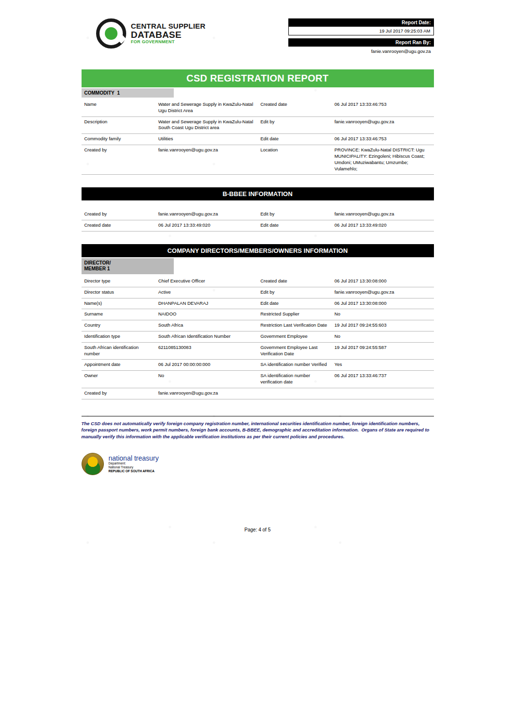CENTRAL SUPPLIER
DATABASE
FOR GOVERNMENT
Report Date:
19 Jul 2017 09:25:03 AM
Report Ran By:
fanie.vanrooyen@ugu.gov.za
CSD REGISTRATION REPORT
COMMODITY 1
| Name | Water and Sewerage Supply in KwaZulu-Natal Ugu District Area | Created date | 06 Jul 2017 13:33:46:753 |
| Description | Water and Sewerage Supply in KwaZulu-Natal South Coast Ugu District area | Edit by | fanie.vanrooyen@ugu.gov.za |
| Commodity family | Utilities | Edit date | 06 Jul 2017 13:33:46:753 |
| Created by | fanie.vanrooyen@ugu.gov.za | Location | PROVINCE: KwaZulu-Natal DISTRICT: Ugu MUNICIPALITY: Ezingoleni; Hibiscus Coast; Umdoni; UMuziwabantu; Umzumbe; Vulamehlo; |
B-BBEE INFORMATION
| Created by | fanie.vanrooyen@ugu.gov.za | Edit by | fanie.vanrooyen@ugu.gov.za |
| Created date | 06 Jul 2017 13:33:49:020 | Edit date | 06 Jul 2017 13:33:49:020 |
COMPANY DIRECTORS/MEMBERS/OWNERS INFORMATION
DIRECTOR/
MEMBER 1
| Director type | Chief Executive Officer | Created date | 06 Jul 2017 13:30:08:000 |
| Director status | Active | Edit by | fanie.vanrooyen@ugu.gov.za |
| Name(s) | DHANPALAN DEVARAJ | Edit date | 06 Jul 2017 13:30:08:000 |
| Surname | NAIDOO | Restricted Supplier | No |
| Country | South Africa | Restriction Last Verification Date | 19 Jul 2017 09:24:55:603 |
| Identification type | South African Identification Number | Government Employee | No |
| South African identification number | 6211085130083 | Government Employee Last Verification Date | 19 Jul 2017 09:24:55:587 |
| Appointment date | 06 Jul 2017 00:00:00:000 | SA identification number Verified | Yes |
| Owner | No | SA identification number verification date | 06 Jul 2017 13:33:46:737 |
| Created by | fanie.vanrooyen@ugu.gov.za | | |
The CSD does not automatically verify foreign company registration number, international securities identification number, foreign identification numbers, foreign passport numbers, work permit numbers, foreign bank accounts, B-BBEE, demographic and accreditation information. Organs of State are required to manually verify this information with the applicable verification institutions as per their current policies and procedures.
national treasury
Department:
National Treasury
REPUBLIC OF SOUTH AFRICA
Page: 4 of 5